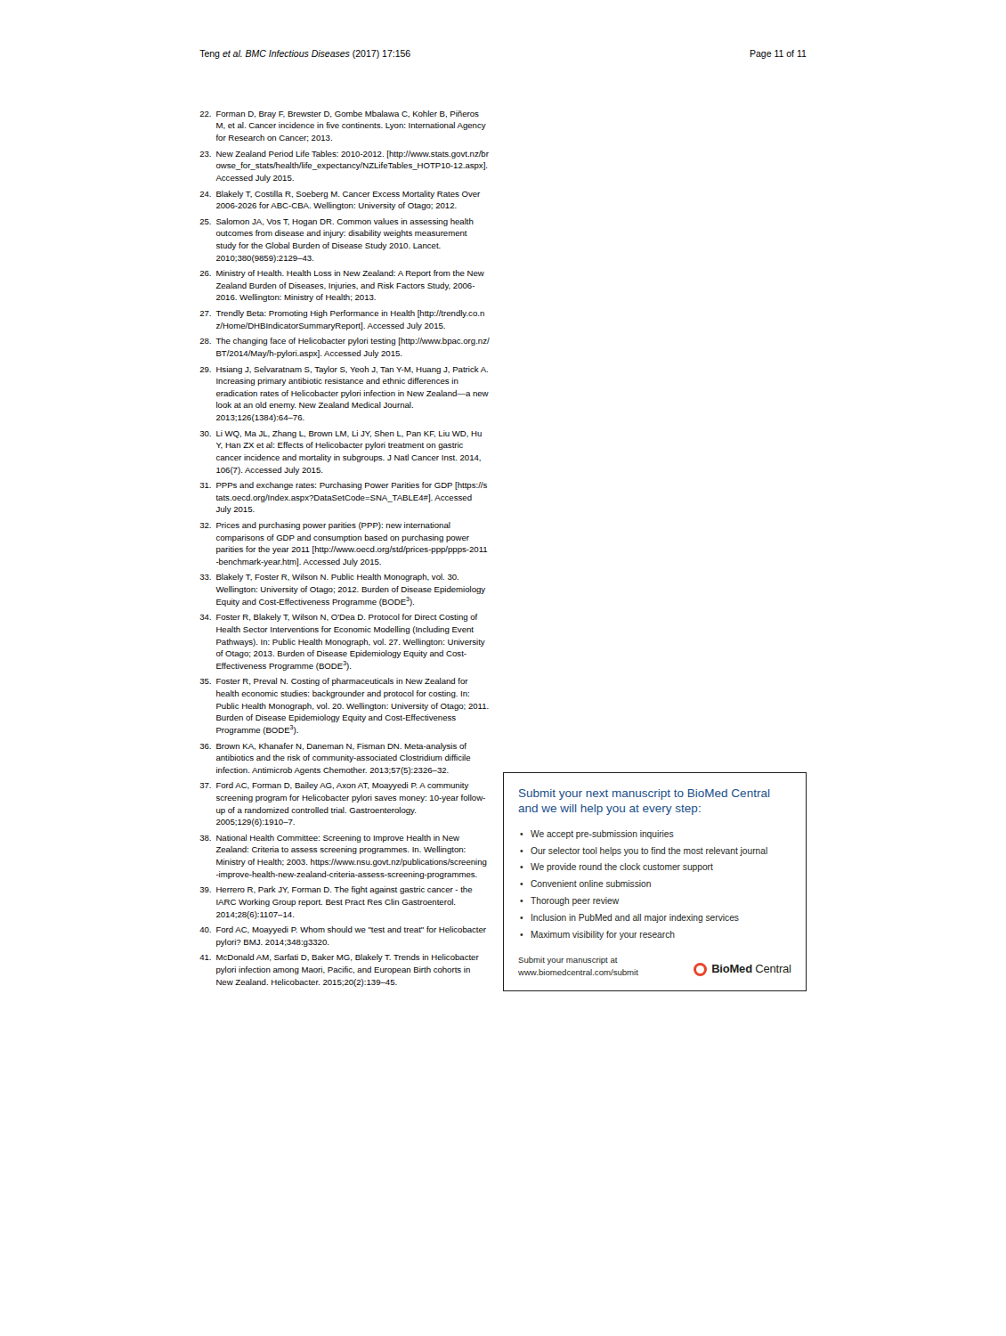Teng et al. BMC Infectious Diseases (2017) 17:156
Page 11 of 11
Forman D, Bray F, Brewster D, Gombe Mbalawa C, Kohler B, Piñeros M, et al. Cancer incidence in five continents. Lyon: International Agency for Research on Cancer; 2013.
New Zealand Period Life Tables: 2010-2012. [http://www.stats.govt.nz/browse_for_stats/health/life_expectancy/NZLifeTables_HOTP10-12.aspx]. Accessed July 2015.
Blakely T, Costilla R, Soeberg M. Cancer Excess Mortality Rates Over 2006-2026 for ABC-CBA. Wellington: University of Otago; 2012.
Salomon JA, Vos T, Hogan DR. Common values in assessing health outcomes from disease and injury: disability weights measurement study for the Global Burden of Disease Study 2010. Lancet. 2010;380(9859):2129–43.
Ministry of Health. Health Loss in New Zealand: A Report from the New Zealand Burden of Diseases, Injuries, and Risk Factors Study, 2006-2016. Wellington: Ministry of Health; 2013.
Trendly Beta: Promoting High Performance in Health [http://trendly.co.nz/Home/DHBIndicatorSummaryReport]. Accessed July 2015.
The changing face of Helicobacter pylori testing [http://www.bpac.org.nz/BT/2014/May/h-pylori.aspx]. Accessed July 2015.
Hsiang J, Selvaratnam S, Taylor S, Yeoh J, Tan Y-M, Huang J, Patrick A. Increasing primary antibiotic resistance and ethnic differences in eradication rates of Helicobacter pylori infection in New Zealand—a new look at an old enemy. New Zealand Medical Journal. 2013;126(1384):64–76.
Li WQ, Ma JL, Zhang L, Brown LM, Li JY, Shen L, Pan KF, Liu WD, Hu Y, Han ZX et al: Effects of Helicobacter pylori treatment on gastric cancer incidence and mortality in subgroups. J Natl Cancer Inst. 2014, 106(7). Accessed July 2015.
PPPs and exchange rates: Purchasing Power Parities for GDP [https://stats.oecd.org/Index.aspx?DataSetCode=SNA_TABLE4#]. Accessed July 2015.
Prices and purchasing power parities (PPP): new international comparisons of GDP and consumption based on purchasing power parities for the year 2011 [http://www.oecd.org/std/prices-ppp/ppps-2011-benchmark-year.htm]. Accessed July 2015.
Blakely T, Foster R, Wilson N. Public Health Monograph, vol. 30. Wellington: University of Otago; 2012. Burden of Disease Epidemiology Equity and Cost-Effectiveness Programme (BODE3).
Foster R, Blakely T, Wilson N, O'Dea D. Protocol for Direct Costing of Health Sector Interventions for Economic Modelling (Including Event Pathways). In: Public Health Monograph, vol. 27. Wellington: University of Otago; 2013. Burden of Disease Epidemiology Equity and Cost-Effectiveness Programme (BODE3).
Foster R, Preval N. Costing of pharmaceuticals in New Zealand for health economic studies: backgrounder and protocol for costing. In: Public Health Monograph, vol. 20. Wellington: University of Otago; 2011. Burden of Disease Epidemiology Equity and Cost-Effectiveness Programme (BODE3).
Brown KA, Khanafer N, Daneman N, Fisman DN. Meta-analysis of antibiotics and the risk of community-associated Clostridium difficile infection. Antimicrob Agents Chemother. 2013;57(5):2326–32.
Ford AC, Forman D, Bailey AG, Axon AT, Moayyedi P. A community screening program for Helicobacter pylori saves money: 10-year follow-up of a randomized controlled trial. Gastroenterology. 2005;129(6):1910–7.
National Health Committee: Screening to Improve Health in New Zealand: Criteria to assess screening programmes. In. Wellington: Ministry of Health; 2003. https://www.nsu.govt.nz/publications/screening-improve-health-new-zealand-criteria-assess-screening-programmes.
Herrero R, Park JY, Forman D. The fight against gastric cancer - the IARC Working Group report. Best Pract Res Clin Gastroenterol. 2014;28(6):1107–14.
Ford AC, Moayyedi P. Whom should we "test and treat" for Helicobacter pylori? BMJ. 2014;348:g3320.
McDonald AM, Sarfati D, Baker MG, Blakely T. Trends in Helicobacter pylori infection among Maori, Pacific, and European Birth cohorts in New Zealand. Helicobacter. 2015;20(2):139–45.
Submit your next manuscript to BioMed Central
and we will help you at every step:
We accept pre-submission inquiries
Our selector tool helps you to find the most relevant journal
We provide round the clock customer support
Convenient online submission
Thorough peer review
Inclusion in PubMed and all major indexing services
Maximum visibility for your research
Submit your manuscript at
www.biomedcentral.com/submit
BioMed Central